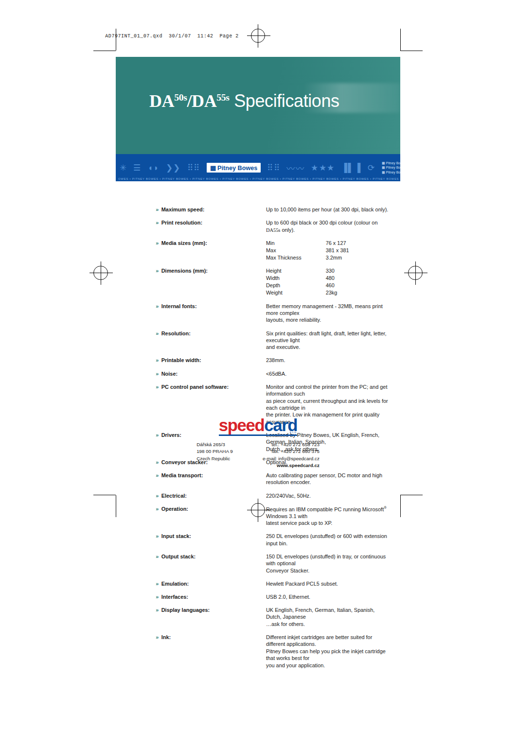AD797INT_01_07.qxd 30/1/07 11:42 Page 2
DA50s/DA55s Specifications
✳ ☰ ◖◗ ❯❯ ⠿⠿ ▦ Pitney Bowes ⠿⠿ 〰〰 ★★★ ▐▌▐ ⟳ ▦ Pitney Bowes ▦ Pitney Bowes ▦ Pitney Bowes ////
OWES • PITNEY BOWES • PITNEY BOWES • PITNEY BOWES • PITNEY BOWES • PITNEY BOWES • PITNEY BOWES • PITNEY BOWES • PITNEY BOWES • PITNEY BOWES • PITNEY BOWES • PITNEY BOWES • PITNEY BOWES • PITNEY BOW
| » Maximum speed: | Up to 10,000 items per hour (at 300 dpi, black only). |
| » Print resolution: | Up to 600 dpi black or 300 dpi colour (colour on DA55s only). |
| » Media sizes (mm): | Min 76 x 127 Max 381 x 381 Max Thickness 3.2mm |
| » Dimensions (mm): | Height 330 Width 480 Depth 460 Weight 23kg |
| » Internal fonts: | Better memory management - 32MB, means print more complex layouts, more reliability. |
| » Resolution: | Six print qualities: draft light, draft, letter light, letter, executive light and executive. |
| » Printable width: | 238mm. |
| » Noise: | <65dBA. |
| » PC control panel software: | Monitor and control the printer from the PC; and get information such as piece count, current throughput and ink levels for each cartridge in the printer. Low ink management for print quality assurance. |
| » Drivers: | Localised by Pitney Bowes, UK English, French, German, Italian, Spanish, Dutch…ask for others. |
| » Conveyor stacker: | Optional. |
| » Media transport: | Auto calibrating paper sensor, DC motor and high resolution encoder. |
| » Electrical: | 220/240Vac, 50Hz. |
| » Operation: | Requires an IBM compatible PC running Microsoft ® Windows 3.1 with latest service pack up to XP. |
| » Input stack: | 250 DL envelopes (unstuffed) or 600 with extension input bin. |
| » Output stack: | 150 DL envelopes (unstuffed) in tray, or continuous with optional Conveyor Stacker. |
| » Emulation: | Hewlett Packard PCL5 subset. |
| » Interfaces: | USB 2.0, Ethernet. |
| » Display languages: | UK English, French, German, Italian, Spanish, Dutch, Japanese …ask for others. |
| » Ink: | Different inkjet cartridges are better suited for different applications. Pitney Bowes can help you pick the inkjet cartridge that works best for you and your application. |
speed card
s.r.o.
Dářská 265/3
198 00 PRAHA 9
Czech Republic
tel.: +420 272 658 723
fax: +420 272 660 375
e-mail: info@speedcard.cz
www.speedcard.cz